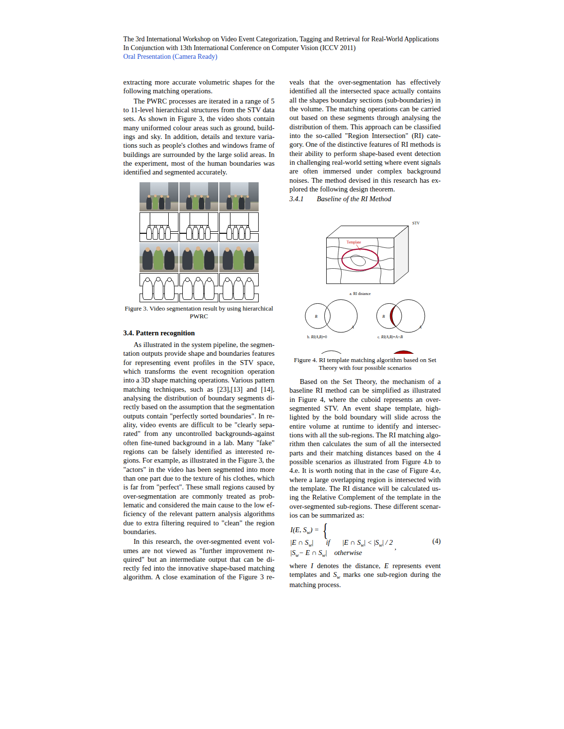The 3rd International Workshop on Video Event Categorization, Tagging and Retrieval for Real-World Applications In Conjunction with 13th International Conference on Computer Vision (ICCV 2011) Oral Presentation (Camera Ready)
extracting more accurate volumetric shapes for the following matching operations.
The PWRC processes are iterated in a range of 5 to 11-level hierarchical structures from the STV data sets. As shown in Figure 3, the video shots contain many uniformed colour areas such as ground, buildings and sky. In addition, details and texture variations such as people's clothes and windows frame of buildings are surrounded by the large solid areas. In the experiment, most of the human boundaries was identified and segmented accurately.
Figure 3. Video segmentation result by using hierarchical PWRC
3.4. Pattern recognition
As illustrated in the system pipeline, the segmentation outputs provide shape and boundaries features for representing event profiles in the STV space, which transforms the event recognition operation into a 3D shape matching operations. Various pattern matching techniques, such as [23],[13] and [14], analysing the distribution of boundary segments directly based on the assumption that the segmentation outputs contain "perfectly sorted boundaries". In reality, video events are difficult to be "clearly separated" from any uncontrolled backgrounds-against often fine-tuned background in a lab. Many "fake" regions can be falsely identified as interested regions. For example, as illustrated in the Figure 3, the "actors" in the video has been segmented into more than one part due to the texture of his clothes, which is far from "perfect". These small regions caused by over-segmentation are commonly treated as problematic and considered the main cause to the low efficiency of the relevant pattern analysis algorithms due to extra filtering required to "clean" the region boundaries.
In this research, the over-segmented event volumes are not viewed as "further improvement required" but an intermediate output that can be directly fed into the innovative shape-based matching algorithm. A close examination of the Figure 3 reveals that the over-segmentation has effectively identified all the intersected space actually contains all the shapes boundary sections (sub-boundaries) in the volume. The matching operations can be carried out based on these segments through analysing the distribution of them. This approach can be classified into the so-called "Region Intersection" (RI) category. One of the distinctive features of RI methods is their ability to perform shape-based event detection in challenging real-world setting where event signals are often immersed under complex background noises. The method devised in this research has explored the following design theorem.
3.4.1 Baseline of the RI Method
STV Template a. RI distance B A b. RI(A,B)=0 B A c. RI(A,B)=A∩B B A d. RI(A,B)=0 B A e. RI(A,B)=B−A∩B
Figure 4. RI template matching algorithm based on Set Theory with four possible scenarios
Based on the Set Theory, the mechanism of a baseline RI method can be simplified as illustrated in Figure 4, where the cuboid represents an over-segmented STV. An event shape template, highlighted by the bold boundary will slide across the entire volume at runtime to identify and intersections with all the sub-regions. The RI matching algorithm then calculates the sum of all the intersected parts and their matching distances based on the 4 possible scenarios as illustrated from Figure 4.b to 4.e. It is worth noting that in the case of Figure 4.e, where a large overlapping region is intersected with the template. The RI distance will be calculated using the Relative Complement of the template in the over-segmented sub-regions. These different scenarios can be summarized as:
I(E, Sw) = { |E ∩ Sw| if |E ∩ Sw| < |Sw| / 2 |Sw− E ∩ Sw| otherwise ,
(4)
where I denotes the distance, E represents event templates and Sw marks one sub-region during the matching process.